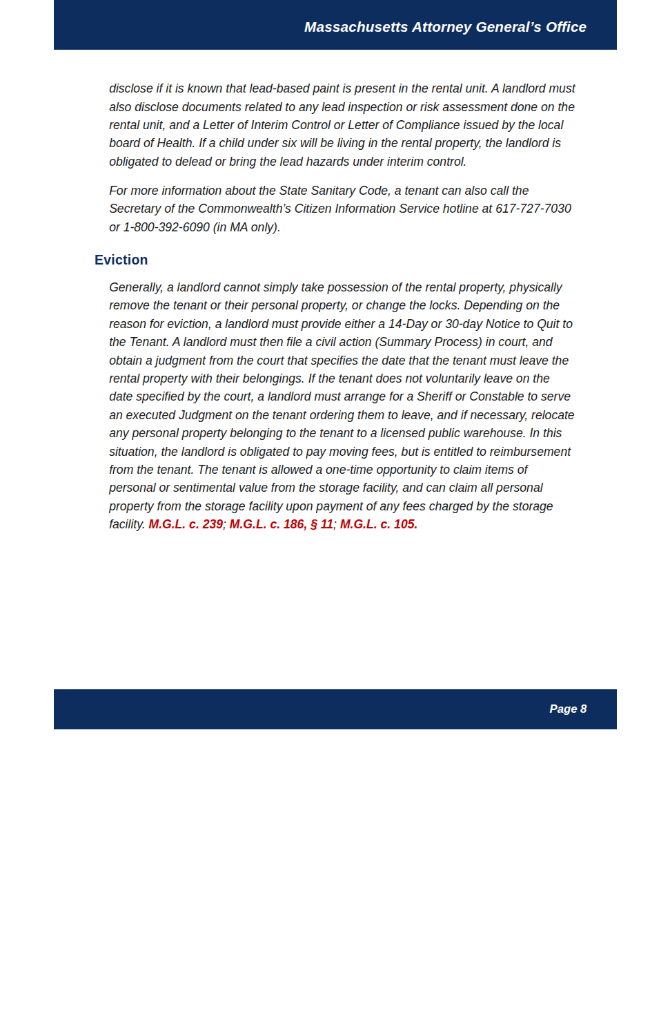Massachusetts Attorney General’s Office
disclose if it is known that lead-based paint is present in the rental unit. A landlord must also disclose documents related to any lead inspection or risk assessment done on the rental unit, and a Letter of Interim Control or Letter of Compliance issued by the local board of Health. If a child under six will be living in the rental property, the landlord is obligated to delead or bring the lead hazards under interim control.
For more information about the State Sanitary Code, a tenant can also call the Secretary of the Commonwealth’s Citizen Information Service hotline at 617-727-7030 or 1-800-392-6090 (in MA only).
Eviction
Generally, a landlord cannot simply take possession of the rental property, physically remove the tenant or their personal property, or change the locks. Depending on the reason for eviction, a landlord must provide either a 14-Day or 30-day Notice to Quit to the Tenant. A landlord must then file a civil action (Summary Process) in court, and obtain a judgment from the court that specifies the date that the tenant must leave the rental property with their belongings. If the tenant does not voluntarily leave on the date specified by the court, a landlord must arrange for a Sheriff or Constable to serve an executed Judgment on the tenant ordering them to leave, and if necessary, relocate any personal property belonging to the tenant to a licensed public warehouse. In this situation, the landlord is obligated to pay moving fees, but is entitled to reimbursement from the tenant. The tenant is allowed a one-time opportunity to claim items of personal or sentimental value from the storage facility, and can claim all personal property from the storage facility upon payment of any fees charged by the storage facility. M.G.L. c. 239; M.G.L. c. 186, § 11; M.G.L. c. 105.
Page 8